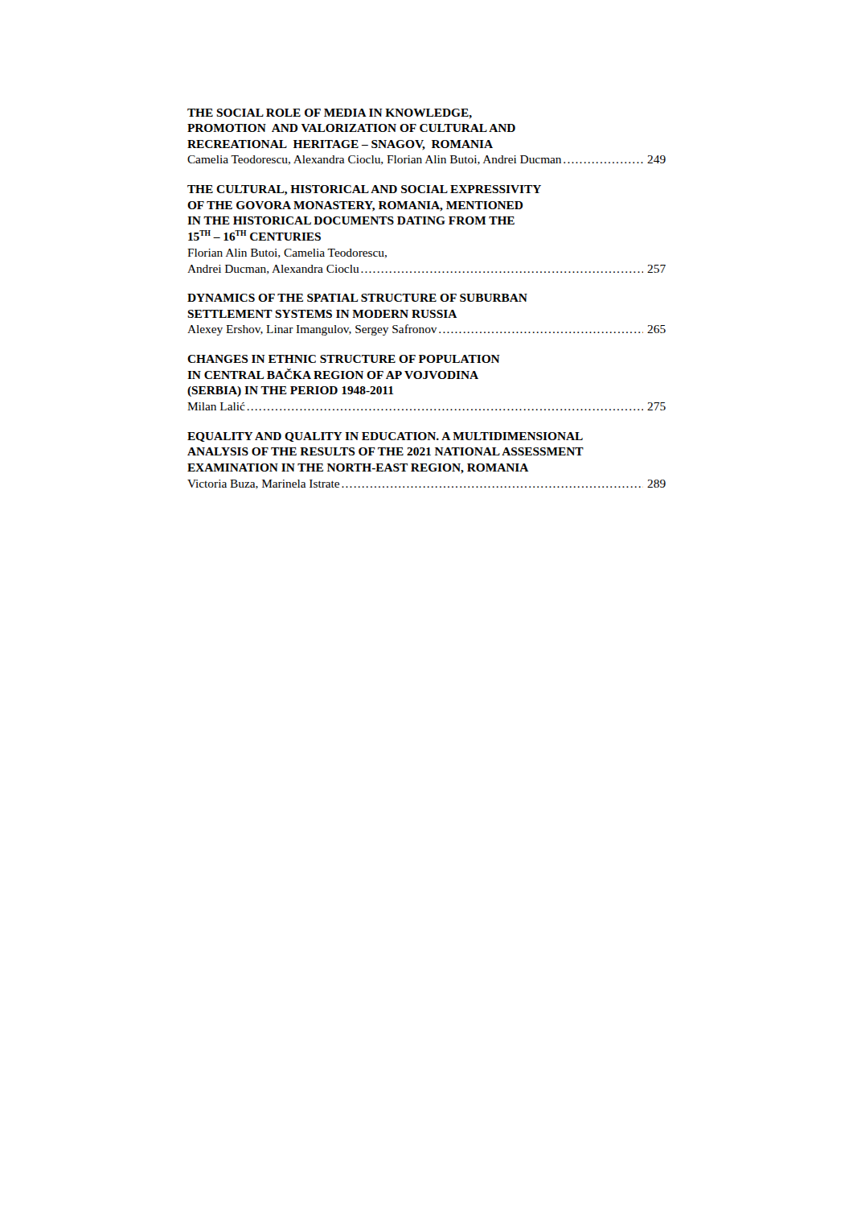THE SOCIAL ROLE OF MEDIA IN KNOWLEDGE,
PROMOTION AND VALORIZATION OF CULTURAL AND
RECREATIONAL HERITAGE – SNAGOV, ROMANIA
Camelia Teodorescu, Alexandra Cioclu, Florian Alin Butoi, Andrei Ducman ........................ 249
THE CULTURAL, HISTORICAL AND SOCIAL EXPRESSIVITY
OF THE GOVORA MONASTERY, ROMANIA, MENTIONED
IN THE HISTORICAL DOCUMENTS DATING FROM THE
15th – 16th CENTURIES
Florian Alin Butoi, Camelia Teodorescu, Andrei Ducman, Alexandra Cioclu .......................................................................................... 257
DYNAMICS OF THE SPATIAL STRUCTURE OF SUBURBAN
SETTLEMENT SYSTEMS IN MODERN RUSSIA
Alexey Ershov, Linar Imangulov, Sergey Safronov .............................................................. 265
CHANGES IN ETHNIC STRUCTURE OF POPULATION
IN CENTRAL BAČKA REGION OF AP VOJVODINA
(SERBIA) IN THE PERIOD 1948-2011
Milan Lalić ............................................................................................................................. 275
EQUALITY AND QUALITY IN EDUCATION. A MULTIDIMENSIONAL
ANALYSIS OF THE RESULTS OF THE 2021 NATIONAL ASSESSMENT
EXAMINATION IN THE NORTH-EAST REGION, ROMANIA
Victoria Buza, Marinela Istrate ................................................................................................ 289